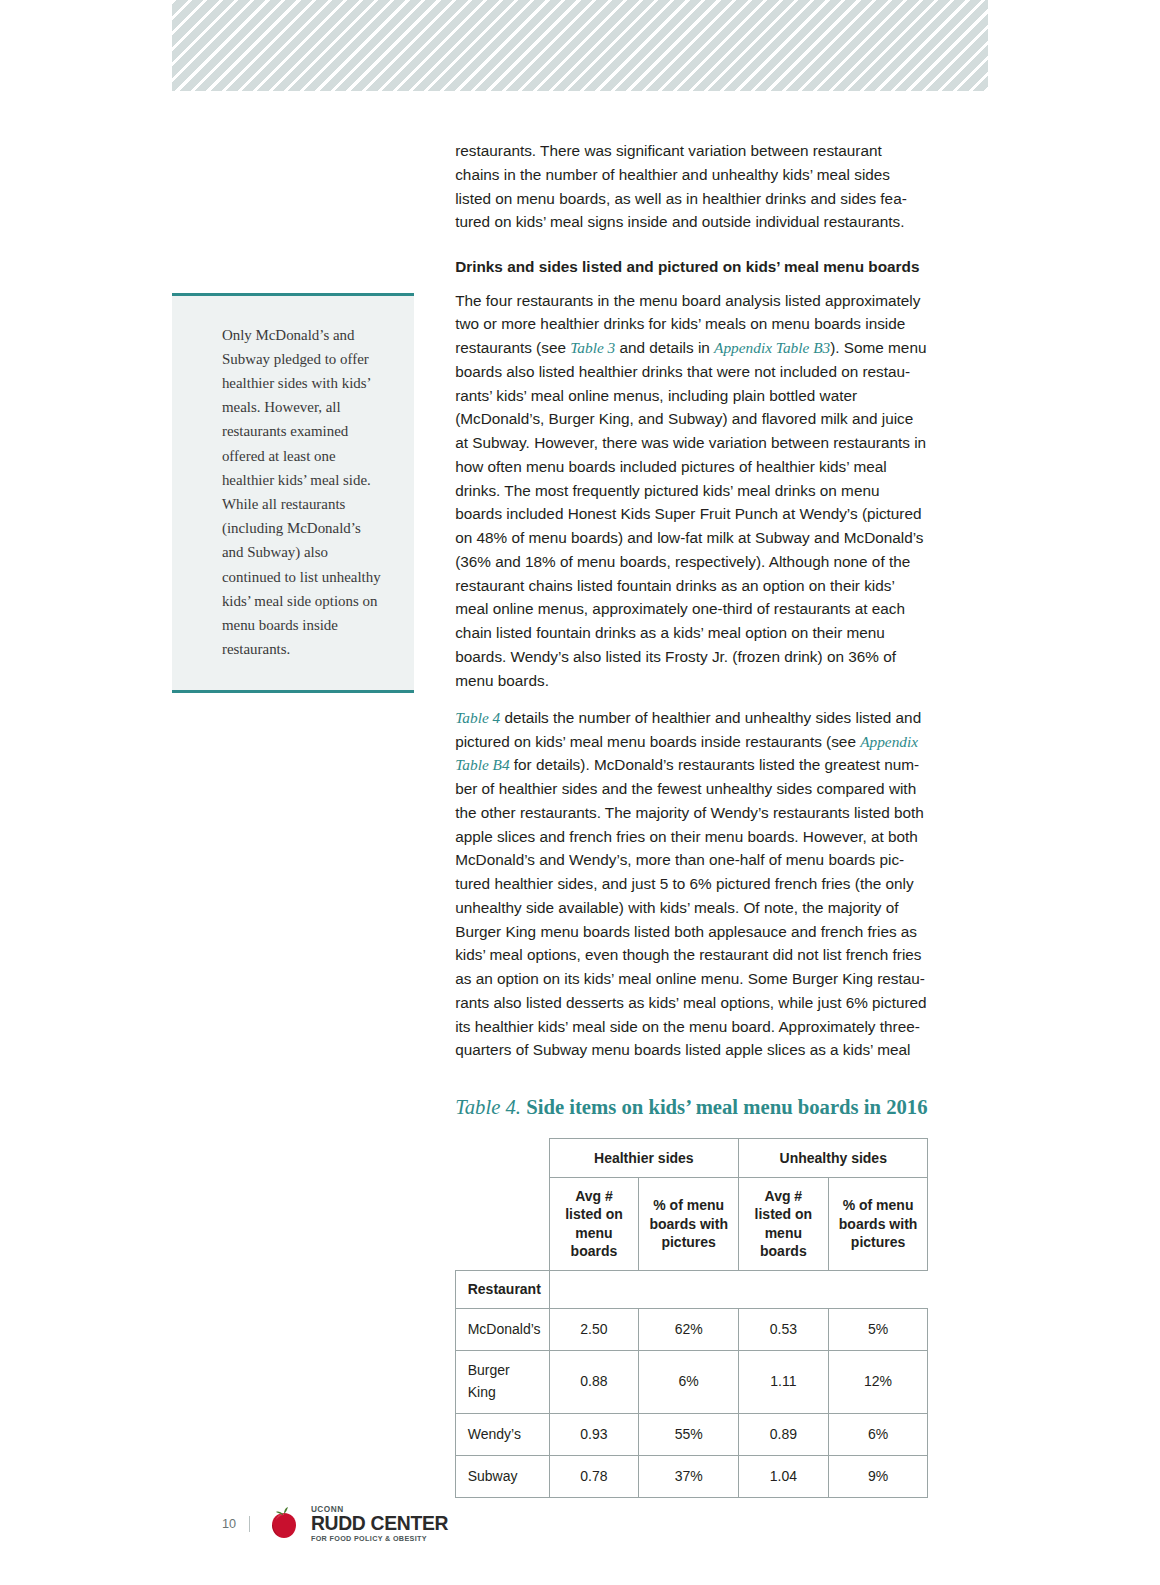Only McDonald’s and Subway pledged to offer healthier sides with kids’ meals. However, all restaurants examined offered at least one healthier kids’ meal side. While all restaurants (including McDonald’s and Subway) also continued to list unhealthy kids’ meal side options on menu boards inside restaurants.
restaurants. There was significant variation between restaurant chains in the number of healthier and unhealthy kids’ meal sides listed on menu boards, as well as in healthier drinks and sides featured on kids’ meal signs inside and outside individual restaurants.
Drinks and sides listed and pictured on kids’ meal menu boards
The four restaurants in the menu board analysis listed approximately two or more healthier drinks for kids’ meals on menu boards inside restaurants (see Table 3 and details in Appendix Table B3). Some menu boards also listed healthier drinks that were not included on restaurants’ kids’ meal online menus, including plain bottled water (McDonald’s, Burger King, and Subway) and flavored milk and juice at Subway. However, there was wide variation between restaurants in how often menu boards included pictures of healthier kids’ meal drinks. The most frequently pictured kids’ meal drinks on menu boards included Honest Kids Super Fruit Punch at Wendy’s (pictured on 48% of menu boards) and low-fat milk at Subway and McDonald’s (36% and 18% of menu boards, respectively). Although none of the restaurant chains listed fountain drinks as an option on their kids’ meal online menus, approximately one-third of restaurants at each chain listed fountain drinks as a kids’ meal option on their menu boards. Wendy’s also listed its Frosty Jr. (frozen drink) on 36% of menu boards.
Table 4 details the number of healthier and unhealthy sides listed and pictured on kids’ meal menu boards inside restaurants (see Appendix Table B4 for details). McDonald’s restaurants listed the greatest number of healthier sides and the fewest unhealthy sides compared with the other restaurants. The majority of Wendy’s restaurants listed both apple slices and french fries on their menu boards. However, at both McDonald’s and Wendy’s, more than one-half of menu boards pictured healthier sides, and just 5 to 6% pictured french fries (the only unhealthy side available) with kids’ meals. Of note, the majority of Burger King menu boards listed both applesauce and french fries as kids’ meal options, even though the restaurant did not list french fries as an option on its kids’ meal online menu. Some Burger King restaurants also listed desserts as kids’ meal options, while just 6% pictured its healthier kids’ meal side on the menu board. Approximately three-quarters of Subway menu boards listed apple slices as a kids’ meal
Table 4. Side items on kids’ meal menu boards in 2016
| | Healthier sides | Unhealthy sides |
| --- | --- | --- |
| Avg # listed on menu boards | % of menu boards with pictures | Avg # listed on menu boards | % of menu boards with pictures |
| Restaurant | |
| McDonald’s | 2.50 | 62% | 0.53 | 5% |
| Burger King | 0.88 | 6% | 1.11 | 12% |
| Wendy’s | 0.93 | 55% | 0.89 | 6% |
| Subway | 0.78 | 37% | 1.04 | 9% |
10
UCONN
RUDD CENTER
FOR FOOD POLICY & OBESITY